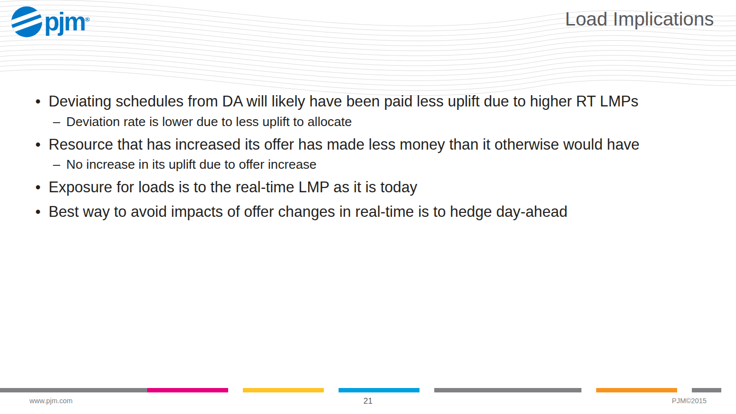pjm®
Load Implications
Deviating schedules from DA will likely have been paid less uplift due to higher RT LMPs
Deviation rate is lower due to less uplift to allocate
Resource that has increased its offer has made less money than it otherwise would have
No increase in its uplift due to offer increase
Exposure for loads is to the real-time LMP as it is today
Best way to avoid impacts of offer changes in real-time is to hedge day-ahead
www.pjm.com
21
PJM©2015